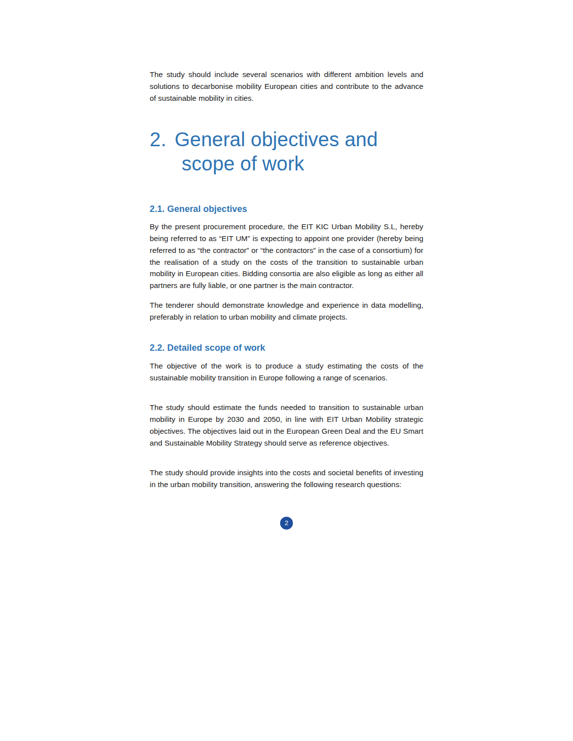The study should include several scenarios with different ambition levels and solutions to decarbonise mobility European cities and contribute to the advance of sustainable mobility in cities.
2. General objectives and scope of work
2.1. General objectives
By the present procurement procedure, the EIT KIC Urban Mobility S.L, hereby being referred to as “EIT UM” is expecting to appoint one provider (hereby being referred to as “the contractor” or “the contractors” in the case of a consortium) for the realisation of a study on the costs of the transition to sustainable urban mobility in European cities. Bidding consortia are also eligible as long as either all partners are fully liable, or one partner is the main contractor.
The tenderer should demonstrate knowledge and experience in data modelling, preferably in relation to urban mobility and climate projects.
2.2. Detailed scope of work
The objective of the work is to produce a study estimating the costs of the sustainable mobility transition in Europe following a range of scenarios.
The study should estimate the funds needed to transition to sustainable urban mobility in Europe by 2030 and 2050, in line with EIT Urban Mobility strategic objectives. The objectives laid out in the European Green Deal and the EU Smart and Sustainable Mobility Strategy should serve as reference objectives.
The study should provide insights into the costs and societal benefits of investing in the urban mobility transition, answering the following research questions:
2